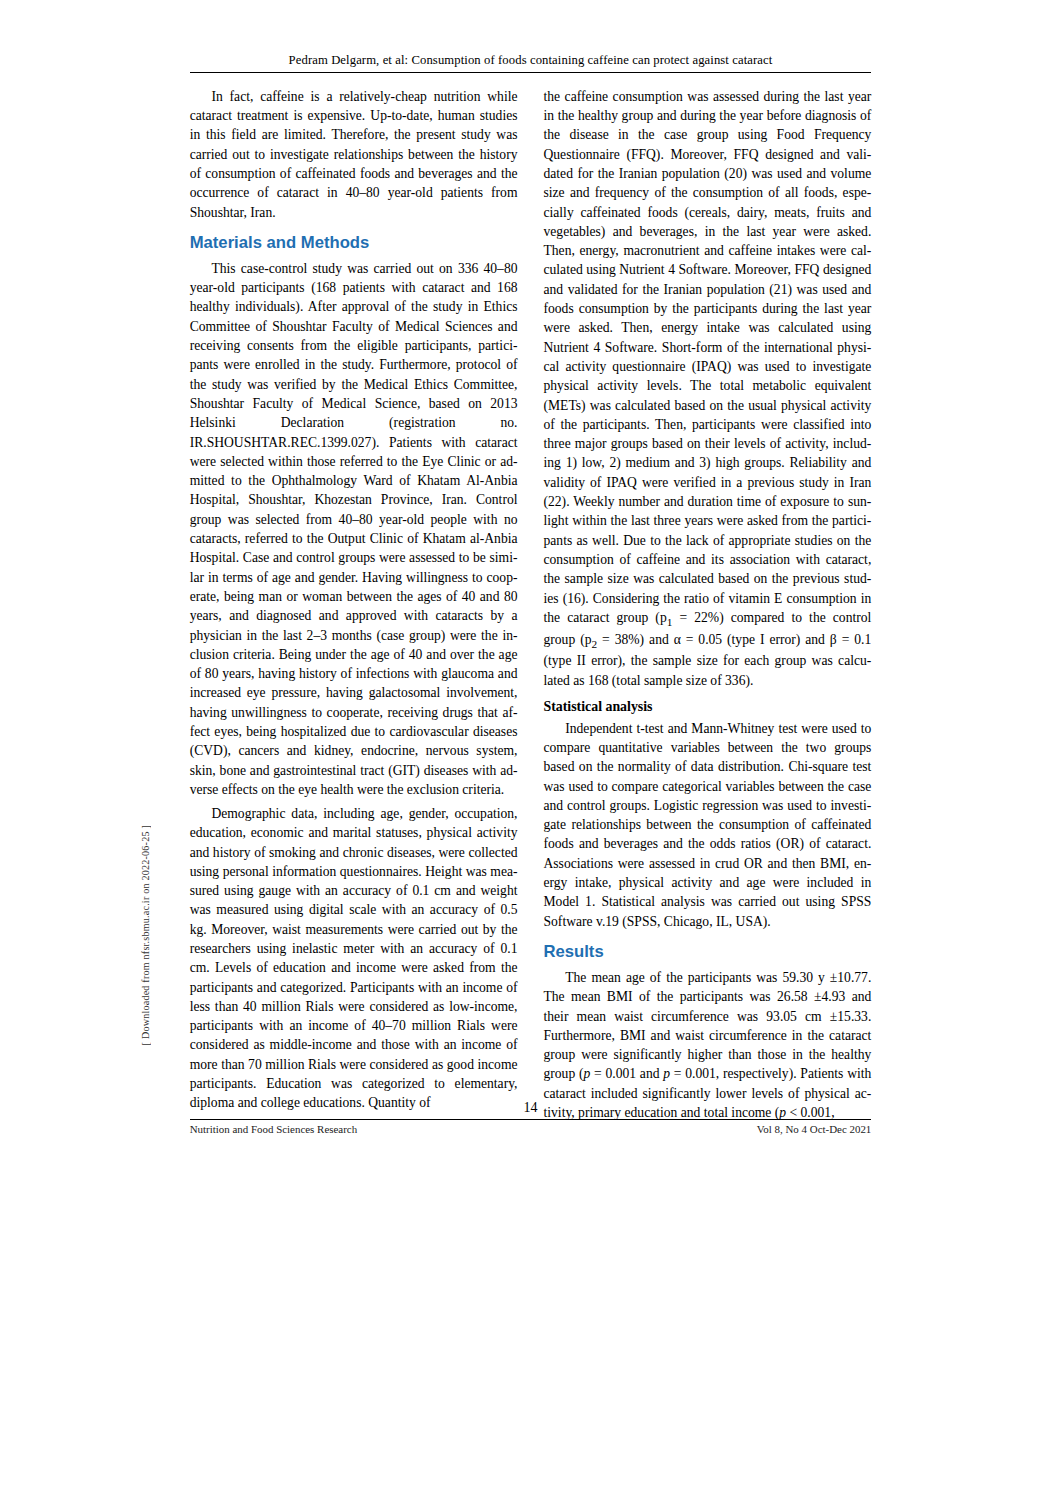Pedram Delgarm, et al: Consumption of foods containing caffeine can protect against cataract
[ Downloaded from nfsr.sbmu.ac.ir on 2022-06-25 ]
In fact, caffeine is a relatively-cheap nutrition while cataract treatment is expensive. Up-to-date, human studies in this field are limited. Therefore, the present study was carried out to investigate relationships between the history of consumption of caffeinated foods and beverages and the occurrence of cataract in 40–80 year-old patients from Shoushtar, Iran.
Materials and Methods
This case-control study was carried out on 336 40–80 year-old participants (168 patients with cataract and 168 healthy individuals). After approval of the study in Ethics Committee of Shoushtar Faculty of Medical Sciences and receiving consents from the eligible participants, participants were enrolled in the study. Furthermore, protocol of the study was verified by the Medical Ethics Committee, Shoushtar Faculty of Medical Science, based on 2013 Helsinki Declaration (registration no. IR.SHOUSHTAR.REC.1399.027). Patients with cataract were selected within those referred to the Eye Clinic or admitted to the Ophthalmology Ward of Khatam Al-Anbia Hospital, Shoushtar, Khozestan Province, Iran. Control group was selected from 40–80 year-old people with no cataracts, referred to the Output Clinic of Khatam al-Anbia Hospital. Case and control groups were assessed to be similar in terms of age and gender. Having willingness to cooperate, being man or woman between the ages of 40 and 80 years, and diagnosed and approved with cataracts by a physician in the last 2–3 months (case group) were the inclusion criteria. Being under the age of 40 and over the age of 80 years, having history of infections with glaucoma and increased eye pressure, having galactosomal involvement, having unwillingness to cooperate, receiving drugs that affect eyes, being hospitalized due to cardiovascular diseases (CVD), cancers and kidney, endocrine, nervous system, skin, bone and gastrointestinal tract (GIT) diseases with adverse effects on the eye health were the exclusion criteria.
Demographic data, including age, gender, occupation, education, economic and marital statuses, physical activity and history of smoking and chronic diseases, were collected using personal information questionnaires. Height was measured using gauge with an accuracy of 0.1 cm and weight was measured using digital scale with an accuracy of 0.5 kg. Moreover, waist measurements were carried out by the researchers using inelastic meter with an accuracy of 0.1 cm. Levels of education and income were asked from the participants and categorized. Participants with an income of less than 40 million Rials were considered as low-income, participants with an income of 40–70 million Rials were considered as middle-income and those with an income of more than 70 million Rials were considered as good income participants. Education was categorized to elementary, diploma and college educations. Quantity of
the caffeine consumption was assessed during the last year in the healthy group and during the year before diagnosis of the disease in the case group using Food Frequency Questionnaire (FFQ). Moreover, FFQ designed and validated for the Iranian population (20) was used and volume size and frequency of the consumption of all foods, especially caffeinated foods (cereals, dairy, meats, fruits and vegetables) and beverages, in the last year were asked. Then, energy, macronutrient and caffeine intakes were calculated using Nutrient 4 Software. Moreover, FFQ designed and validated for the Iranian population (21) was used and foods consumption by the participants during the last year were asked. Then, energy intake was calculated using Nutrient 4 Software. Short-form of the international physical activity questionnaire (IPAQ) was used to investigate physical activity levels. The total metabolic equivalent (METs) was calculated based on the usual physical activity of the participants. Then, participants were classified into three major groups based on their levels of activity, including 1) low, 2) medium and 3) high groups. Reliability and validity of IPAQ were verified in a previous study in Iran (22). Weekly number and duration time of exposure to sunlight within the last three years were asked from the participants as well. Due to the lack of appropriate studies on the consumption of caffeine and its association with cataract, the sample size was calculated based on the previous studies (16). Considering the ratio of vitamin E consumption in the cataract group (p1 = 22%) compared to the control group (p2 = 38%) and α = 0.05 (type I error) and β = 0.1 (type II error), the sample size for each group was calculated as 168 (total sample size of 336).
Statistical analysis
Independent t-test and Mann-Whitney test were used to compare quantitative variables between the two groups based on the normality of data distribution. Chi-square test was used to compare categorical variables between the case and control groups. Logistic regression was used to investigate relationships between the consumption of caffeinated foods and beverages and the odds ratios (OR) of cataract. Associations were assessed in crud OR and then BMI, energy intake, physical activity and age were included in Model 1. Statistical analysis was carried out using SPSS Software v.19 (SPSS, Chicago, IL, USA).
Results
The mean age of the participants was 59.30 y ±10.77. The mean BMI of the participants was 26.58 ±4.93 and their mean waist circumference was 93.05 cm ±15.33. Furthermore, BMI and waist circumference in the cataract group were significantly higher than those in the healthy group (p = 0.001 and p = 0.001, respectively). Patients with cataract included significantly lower levels of physical activity, primary education and total income (p < 0.001,
14
Nutrition and Food Sciences Research Vol 8, No 4 Oct-Dec 2021